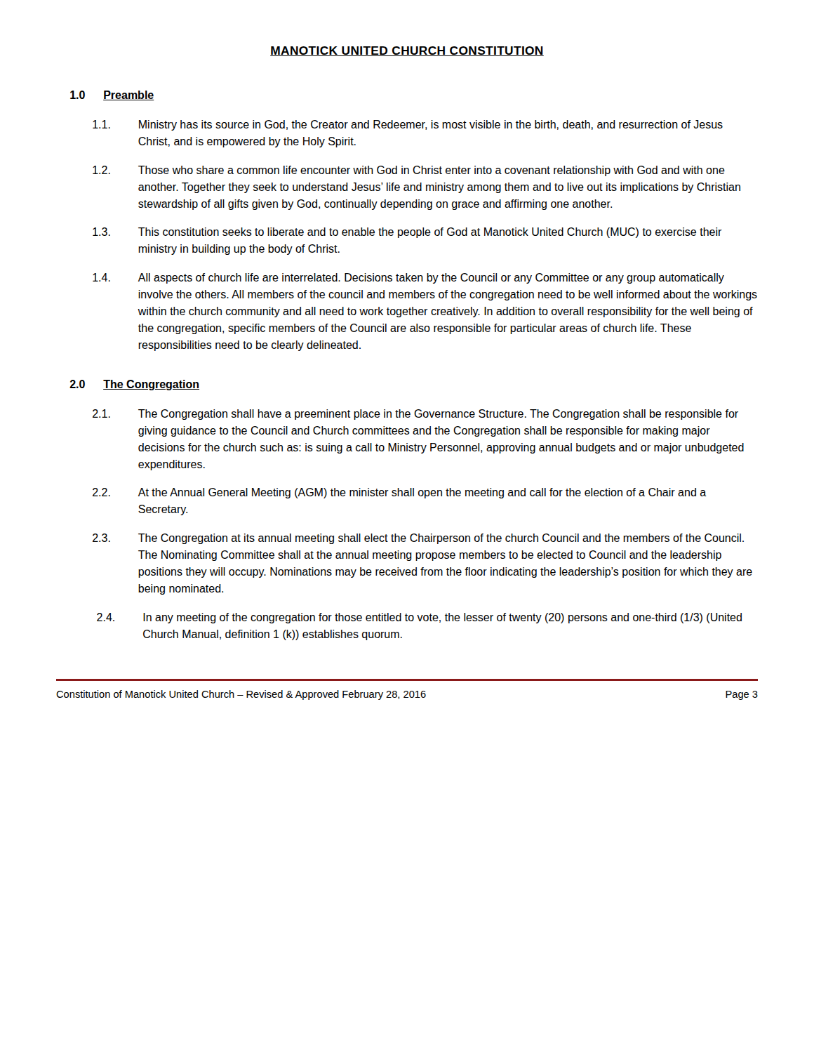MANOTICK UNITED CHURCH CONSTITUTION
1.0 Preamble
1.1. Ministry has its source in God, the Creator and Redeemer, is most visible in the birth, death, and resurrection of Jesus Christ, and is empowered by the Holy Spirit.
1.2. Those who share a common life encounter with God in Christ enter into a covenant relationship with God and with one another. Together they seek to understand Jesus’ life and ministry among them and to live out its implications by Christian stewardship of all gifts given by God, continually depending on grace and affirming one another.
1.3. This constitution seeks to liberate and to enable the people of God at Manotick United Church (MUC) to exercise their ministry in building up the body of Christ.
1.4. All aspects of church life are interrelated. Decisions taken by the Council or any Committee or any group automatically involve the others. All members of the council and members of the congregation need to be well informed about the workings within the church community and all need to work together creatively. In addition to overall responsibility for the well being of the congregation, specific members of the Council are also responsible for particular areas of church life. These responsibilities need to be clearly delineated.
2.0 The Congregation
2.1. The Congregation shall have a preeminent place in the Governance Structure. The Congregation shall be responsible for giving guidance to the Council and Church committees and the Congregation shall be responsible for making major decisions for the church such as: is suing a call to Ministry Personnel, approving annual budgets and or major unbudgeted expenditures.
2.2. At the Annual General Meeting (AGM) the minister shall open the meeting and call for the election of a Chair and a Secretary.
2.3. The Congregation at its annual meeting shall elect the Chairperson of the church Council and the members of the Council. The Nominating Committee shall at the annual meeting propose members to be elected to Council and the leadership positions they will occupy. Nominations may be received from the floor indicating the leadership’s position for which they are being nominated.
2.4. In any meeting of the congregation for those entitled to vote, the lesser of twenty (20) persons and one-third (1/3) (United Church Manual, definition 1 (k)) establishes quorum.
Constitution of Manotick United Church – Revised & Approved February 28, 2016 Page 3